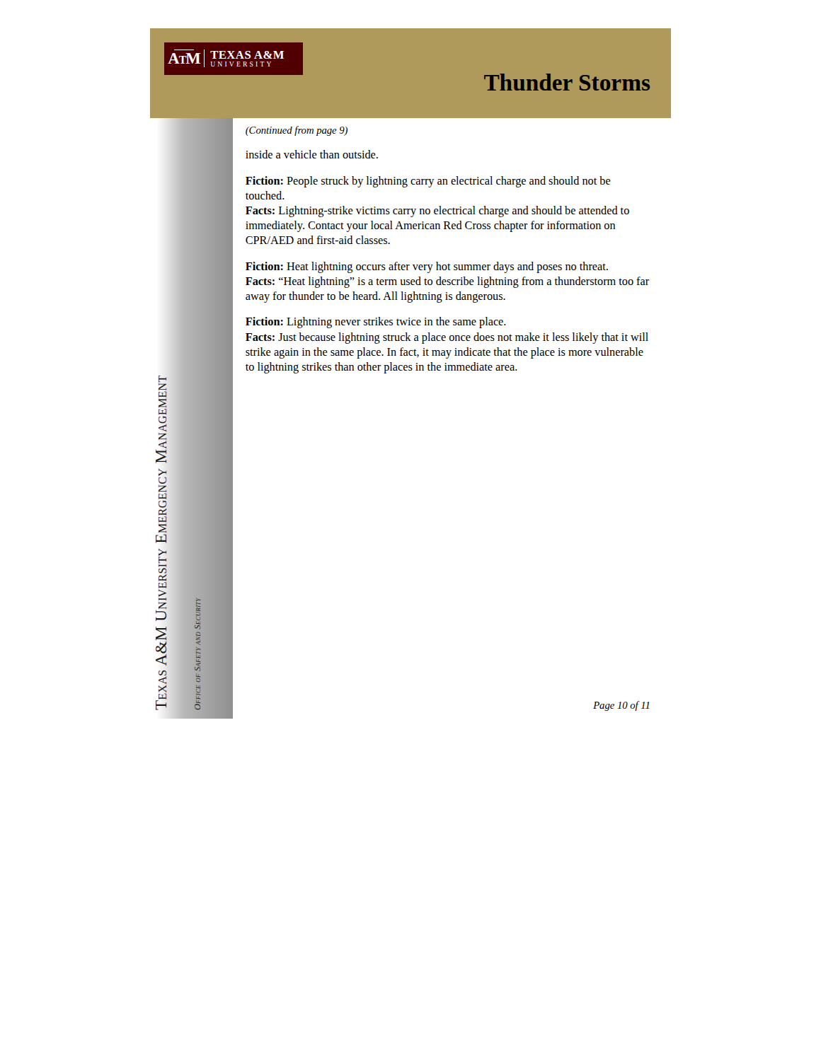ATM
TEXAS A&M UNIVERSITY
Thunder Storms
Texas A&M University Emergency Management
Office of Safety and Security
(Continued from page 9)
inside a vehicle than outside.
Fiction: People struck by lightning carry an electrical charge and should not be touched.
Facts: Lightning-strike victims carry no electrical charge and should be attended to immediately. Contact your local American Red Cross chapter for information on CPR/AED and first-aid classes.
Fiction: Heat lightning occurs after very hot summer days and poses no threat.
Facts: “Heat lightning” is a term used to describe lightning from a thunderstorm too far away for thunder to be heard. All lightning is dangerous.
Fiction: Lightning never strikes twice in the same place.
Facts: Just because lightning struck a place once does not make it less likely that it will strike again in the same place. In fact, it may indicate that the place is more vulnerable to lightning strikes than other places in the immediate area.
Page 10 of 11